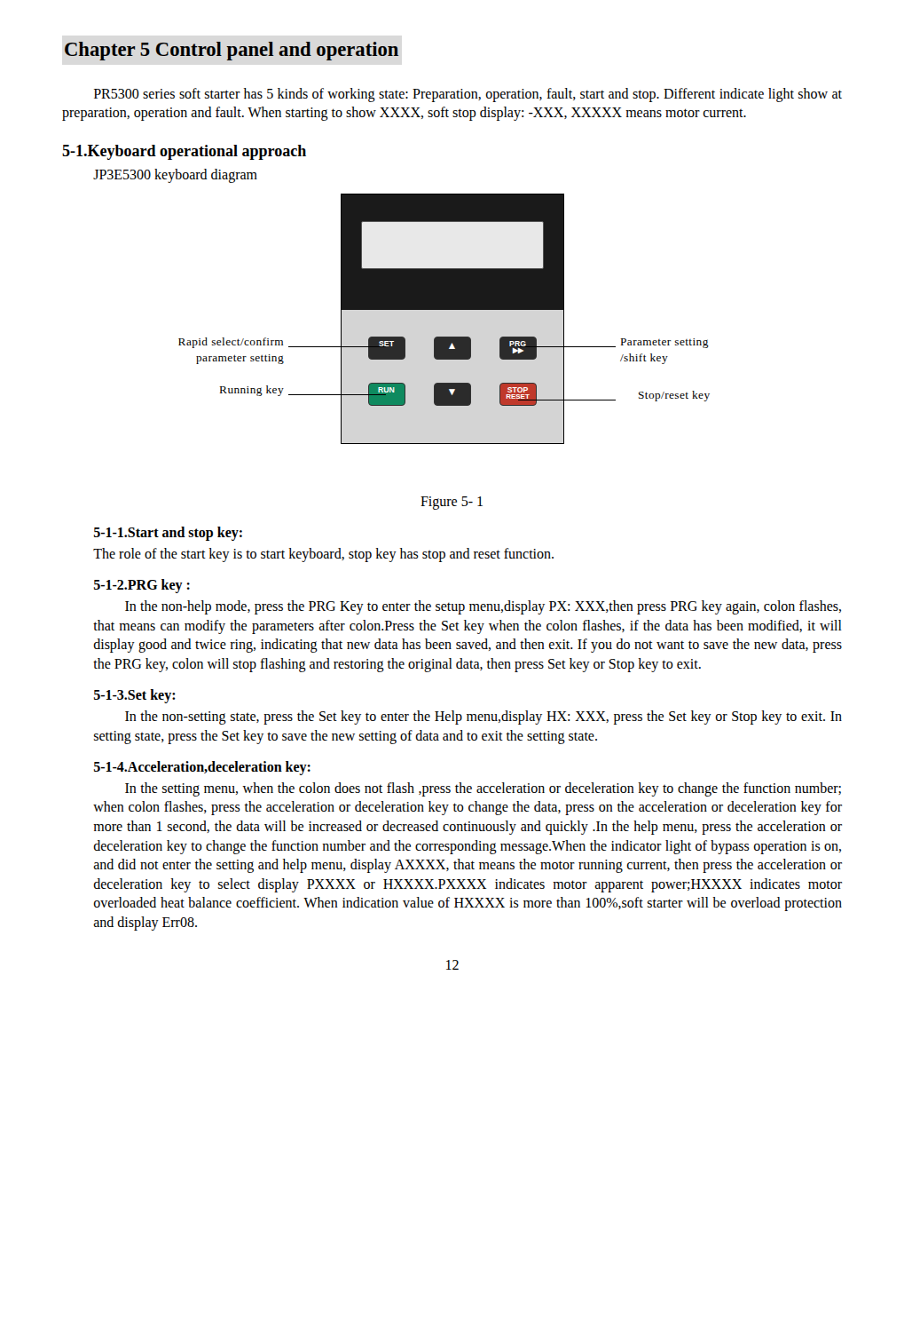Chapter 5 Control panel and operation
PR5300 series soft starter has 5 kinds of working state: Preparation, operation, fault, start and stop. Different indicate light show at preparation, operation and fault. When starting to show XXXX, soft stop display: -XXX, XXXXX means motor current.
5-1.Keyboard operational approach
JP3E5300 keyboard diagram
SET
PRG▶▶
RUN
STOPRESET
Rapid select/confirm
parameter setting
Running key
Parameter setting
/shift key
Stop/reset key
Figure 5- 1
5-1-1.Start and stop key:
The role of the start key is to start keyboard, stop key has stop and reset function.
5-1-2.PRG key :
In the non-help mode, press the PRG Key to enter the setup menu,display PX: XXX,then press PRG key again, colon flashes, that means can modify the parameters after colon.Press the Set key when the colon flashes, if the data has been modified, it will display good and twice ring, indicating that new data has been saved, and then exit. If you do not want to save the new data, press the PRG key, colon will stop flashing and restoring the original data, then press Set key or Stop key to exit.
5-1-3.Set key:
In the non-setting state, press the Set key to enter the Help menu,display HX: XXX, press the Set key or Stop key to exit. In setting state, press the Set key to save the new setting of data and to exit the setting state.
5-1-4.Acceleration,deceleration key:
In the setting menu, when the colon does not flash ,press the acceleration or deceleration key to change the function number; when colon flashes, press the acceleration or deceleration key to change the data, press on the acceleration or deceleration key for more than 1 second, the data will be increased or decreased continuously and quickly .In the help menu, press the acceleration or deceleration key to change the function number and the corresponding message.When the indicator light of bypass operation is on, and did not enter the setting and help menu, display AXXXX, that means the motor running current, then press the acceleration or deceleration key to select display PXXXX or HXXXX.PXXXX indicates motor apparent power;HXXXX indicates motor overloaded heat balance coefficient. When indication value of HXXXX is more than 100%,soft starter will be overload protection and display Err08.
12